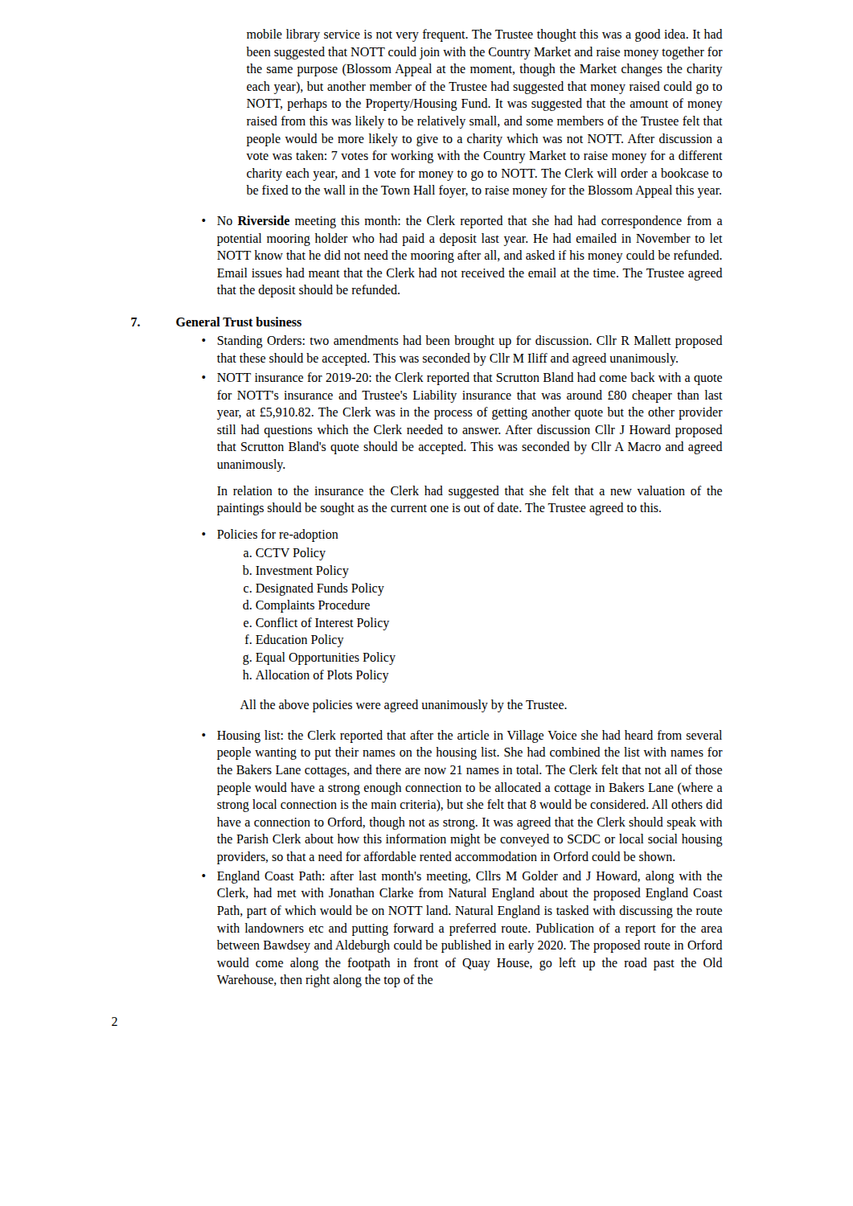mobile library service is not very frequent. The Trustee thought this was a good idea. It had been suggested that NOTT could join with the Country Market and raise money together for the same purpose (Blossom Appeal at the moment, though the Market changes the charity each year), but another member of the Trustee had suggested that money raised could go to NOTT, perhaps to the Property/Housing Fund. It was suggested that the amount of money raised from this was likely to be relatively small, and some members of the Trustee felt that people would be more likely to give to a charity which was not NOTT. After discussion a vote was taken: 7 votes for working with the Country Market to raise money for a different charity each year, and 1 vote for money to go to NOTT. The Clerk will order a bookcase to be fixed to the wall in the Town Hall foyer, to raise money for the Blossom Appeal this year.
No Riverside meeting this month: the Clerk reported that she had had correspondence from a potential mooring holder who had paid a deposit last year. He had emailed in November to let NOTT know that he did not need the mooring after all, and asked if his money could be refunded. Email issues had meant that the Clerk had not received the email at the time. The Trustee agreed that the deposit should be refunded.
7.
General Trust business
Standing Orders: two amendments had been brought up for discussion. Cllr R Mallett proposed that these should be accepted. This was seconded by Cllr M Iliff and agreed unanimously.
NOTT insurance for 2019-20: the Clerk reported that Scrutton Bland had come back with a quote for NOTT's insurance and Trustee's Liability insurance that was around £80 cheaper than last year, at £5,910.82. The Clerk was in the process of getting another quote but the other provider still had questions which the Clerk needed to answer. After discussion Cllr J Howard proposed that Scrutton Bland's quote should be accepted. This was seconded by Cllr A Macro and agreed unanimously.
In relation to the insurance the Clerk had suggested that she felt that a new valuation of the paintings should be sought as the current one is out of date. The Trustee agreed to this.
Policies for re-adoption
CCTV Policy
Investment Policy
Designated Funds Policy
Complaints Procedure
Conflict of Interest Policy
Education Policy
Equal Opportunities Policy
Allocation of Plots Policy
All the above policies were agreed unanimously by the Trustee.
Housing list: the Clerk reported that after the article in Village Voice she had heard from several people wanting to put their names on the housing list. She had combined the list with names for the Bakers Lane cottages, and there are now 21 names in total. The Clerk felt that not all of those people would have a strong enough connection to be allocated a cottage in Bakers Lane (where a strong local connection is the main criteria), but she felt that 8 would be considered. All others did have a connection to Orford, though not as strong. It was agreed that the Clerk should speak with the Parish Clerk about how this information might be conveyed to SCDC or local social housing providers, so that a need for affordable rented accommodation in Orford could be shown.
England Coast Path: after last month's meeting, Cllrs M Golder and J Howard, along with the Clerk, had met with Jonathan Clarke from Natural England about the proposed England Coast Path, part of which would be on NOTT land. Natural England is tasked with discussing the route with landowners etc and putting forward a preferred route. Publication of a report for the area between Bawdsey and Aldeburgh could be published in early 2020. The proposed route in Orford would come along the footpath in front of Quay House, go left up the road past the Old Warehouse, then right along the top of the
2